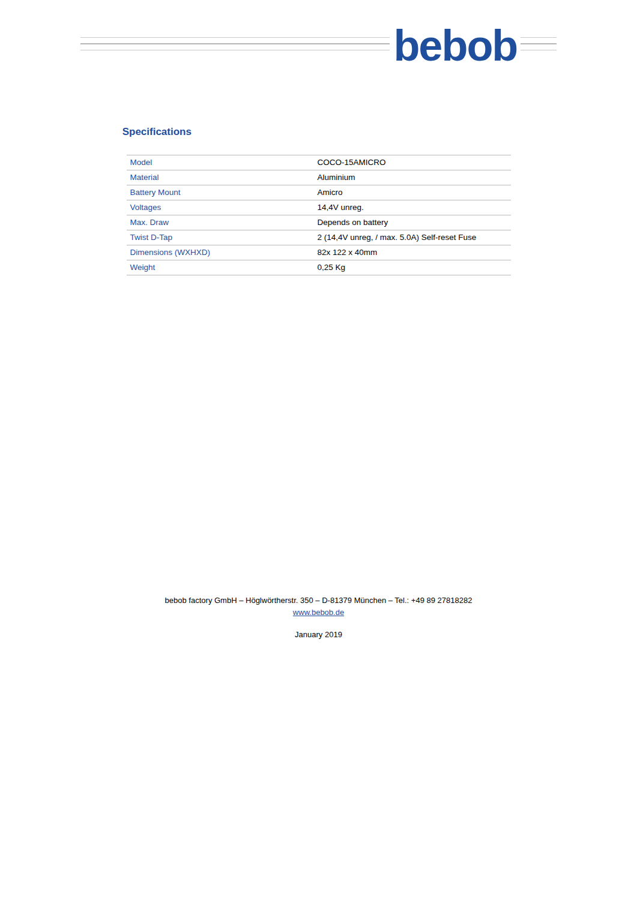bebob
Specifications
| Model | COCO-15AMICRO |
| Material | Aluminium |
| Battery Mount | Amicro |
| Voltages | 14,4V unreg. |
| Max. Draw | Depends on battery |
| Twist D-Tap | 2 (14,4V unreg, / max. 5.0A) Self-reset Fuse |
| Dimensions (WXHXD) | 82x 122 x 40mm |
| Weight | 0,25 Kg |
bebob factory GmbH – Höglwörtherstr. 350 – D-81379 München – Tel.: +49 89 27818282
www.bebob.de
January 2019